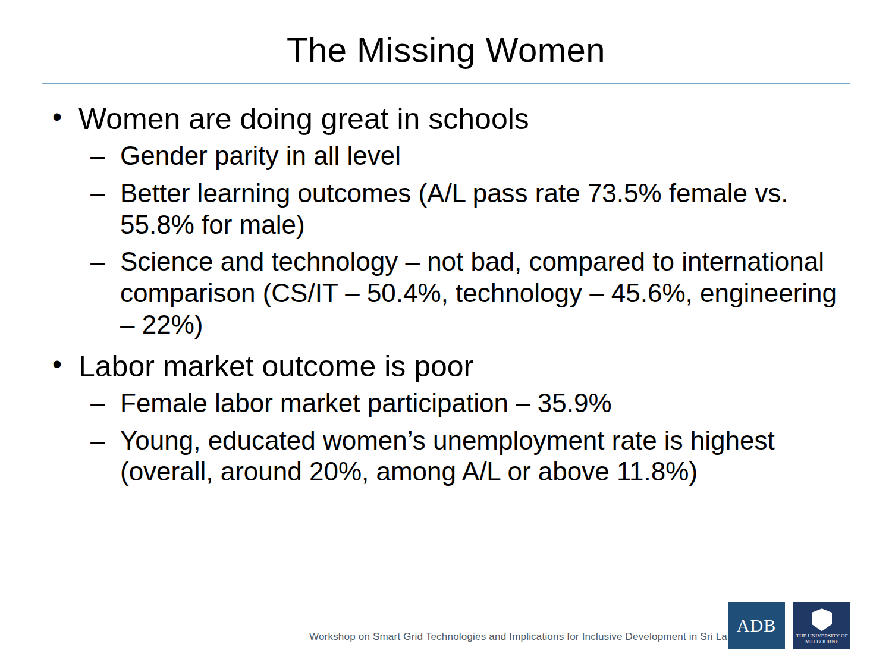The Missing Women
Women are doing great in schools
Gender parity in all level
Better learning outcomes (A/L pass rate 73.5% female vs. 55.8% for male)
Science and technology – not bad, compared to international comparison (CS/IT – 50.4%, technology – 45.6%, engineering – 22%)
Labor market outcome is poor
Female labor market participation – 35.9%
Young, educated women’s unemployment rate is highest (overall, around 20%, among A/L or above 11.8%)
Workshop on Smart Grid Technologies and Implications for Inclusive Development in Sri Lanka
ADB
THE UNIVERSITY OF
MELBOURNE